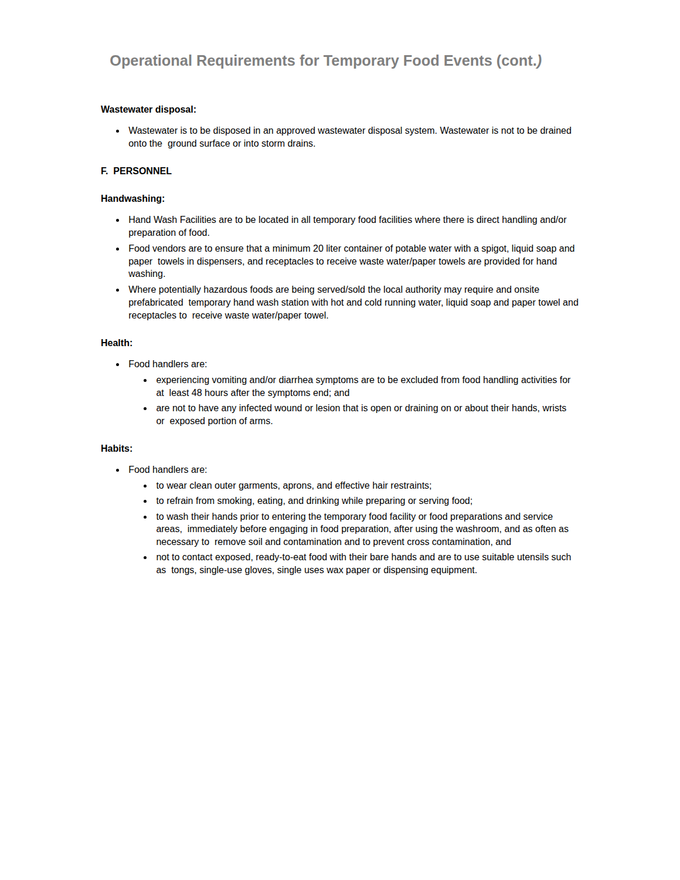Operational Requirements for Temporary Food Events (cont.)
Wastewater disposal:
Wastewater is to be disposed in an approved wastewater disposal system. Wastewater is not to be drained onto the ground surface or into storm drains.
F. PERSONNEL
Handwashing:
Hand Wash Facilities are to be located in all temporary food facilities where there is direct handling and/or preparation of food.
Food vendors are to ensure that a minimum 20 liter container of potable water with a spigot, liquid soap and paper towels in dispensers, and receptacles to receive waste water/paper towels are provided for hand washing.
Where potentially hazardous foods are being served/sold the local authority may require and onsite prefabricated temporary hand wash station with hot and cold running water, liquid soap and paper towel and receptacles to receive waste water/paper towel.
Health:
Food handlers are:
experiencing vomiting and/or diarrhea symptoms are to be excluded from food handling activities for at least 48 hours after the symptoms end; and
are not to have any infected wound or lesion that is open or draining on or about their hands, wrists or exposed portion of arms.
Habits:
Food handlers are:
to wear clean outer garments, aprons, and effective hair restraints;
to refrain from smoking, eating, and drinking while preparing or serving food;
to wash their hands prior to entering the temporary food facility or food preparations and service areas, immediately before engaging in food preparation, after using the washroom, and as often as necessary to remove soil and contamination and to prevent cross contamination, and
not to contact exposed, ready-to-eat food with their bare hands and are to use suitable utensils such as tongs, single-use gloves, single uses wax paper or dispensing equipment.